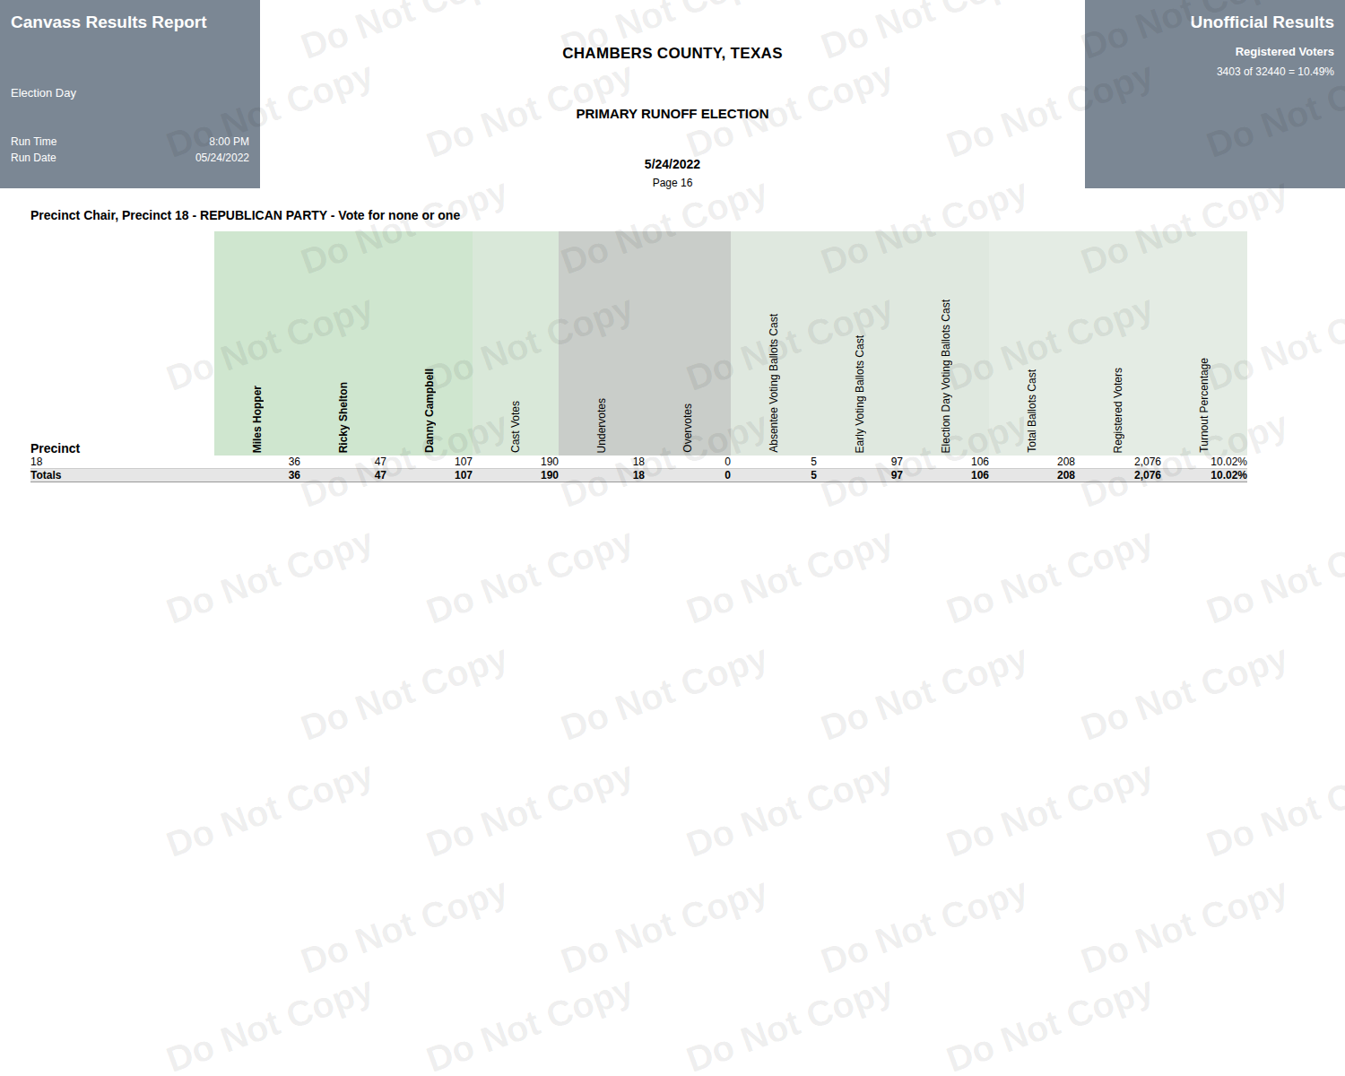Canvass Results Report
Election Day
Run Time 8:00 PM
Run Date 05/24/2022
CHAMBERS COUNTY, TEXAS
PRIMARY RUNOFF ELECTION
5/24/2022
Page 16
Unofficial Results
Registered Voters
3403 of 32440 = 10.49%
Precinct Chair, Precinct 18 - REPUBLICAN PARTY - Vote for none or one
| Precinct | Miles Hopper | Ricky Shelton | Danny Campbell | Cast Votes | Undervotes | Overvotes | Absentee Voting Ballots Cast | Early Voting Ballots Cast | Election Day Voting Ballots Cast | Total Ballots Cast | Registered Voters | Turnout Percentage |
| --- | --- | --- | --- | --- | --- | --- | --- | --- | --- | --- | --- | --- |
| 18 | 36 | 47 | 107 | 190 | 18 | 0 | 5 | 97 | 106 | 208 | 2,076 | 10.02% |
| Totals | 36 | 47 | 107 | 190 | 18 | 0 | 5 | 97 | 106 | 208 | 2,076 | 10.02% |
Do Not Copy
Do Not Copy
Do Not Copy
Do Not Copy
Do Not Copy
Do Not Copy
Do Not Copy
Do Not Copy
Do Not Copy
Do Not Copy
Do Not Copy
Do Not Copy
Do Not Copy
Do Not Copy
Do Not Copy
Do Not Copy
Do Not Copy
Do Not Copy
Do Not Copy
Do Not Copy
Do Not Copy
Do Not Copy
Do Not Copy
Do Not Copy
Do Not Copy
Do Not Copy
Do Not Copy
Do Not Copy
Do Not Copy
Do Not Copy
Do Not Copy
Do Not Copy
Do Not Copy
Do Not Copy
Do Not Copy
Do Not Copy
Do Not Copy
Do Not Copy
Do Not Copy
Do Not Copy
Do Not Copy
Do Not Copy
Do Not Copy
Do Not Copy